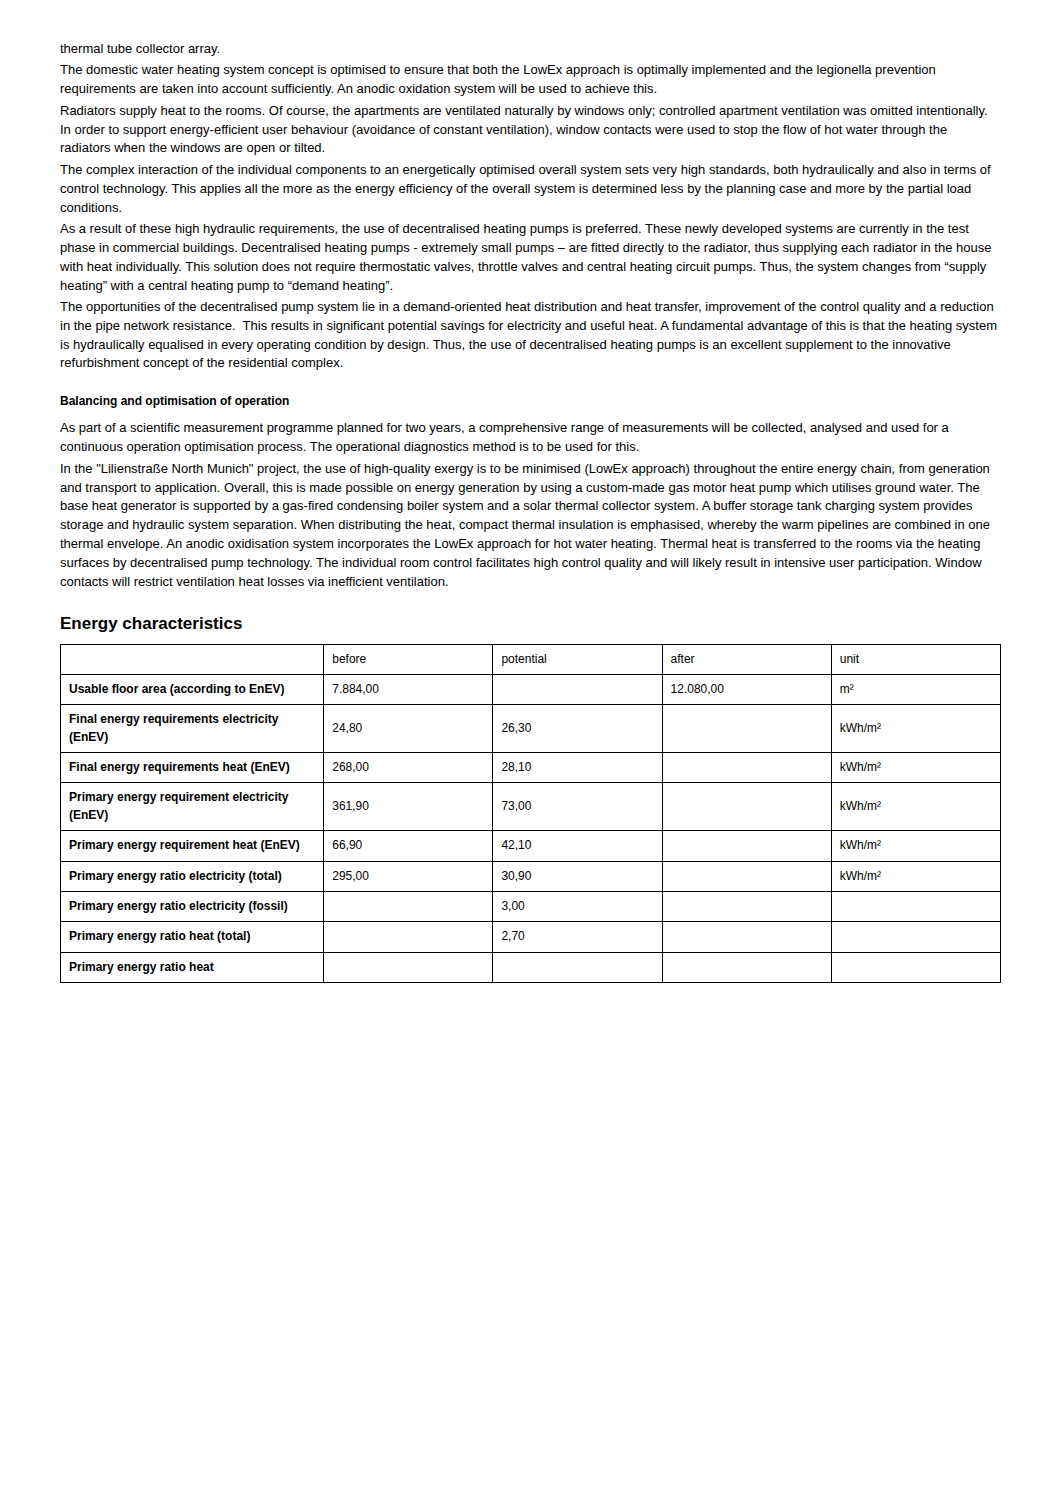thermal tube collector array.
The domestic water heating system concept is optimised to ensure that both the LowEx approach is optimally implemented and the legionella prevention requirements are taken into account sufficiently. An anodic oxidation system will be used to achieve this.
Radiators supply heat to the rooms. Of course, the apartments are ventilated naturally by windows only; controlled apartment ventilation was omitted intentionally. In order to support energy-efficient user behaviour (avoidance of constant ventilation), window contacts were used to stop the flow of hot water through the radiators when the windows are open or tilted.
The complex interaction of the individual components to an energetically optimised overall system sets very high standards, both hydraulically and also in terms of control technology. This applies all the more as the energy efficiency of the overall system is determined less by the planning case and more by the partial load conditions.
As a result of these high hydraulic requirements, the use of decentralised heating pumps is preferred. These newly developed systems are currently in the test phase in commercial buildings. Decentralised heating pumps - extremely small pumps – are fitted directly to the radiator, thus supplying each radiator in the house with heat individually. This solution does not require thermostatic valves, throttle valves and central heating circuit pumps. Thus, the system changes from “supply heating” with a central heating pump to “demand heating”.
The opportunities of the decentralised pump system lie in a demand-oriented heat distribution and heat transfer, improvement of the control quality and a reduction in the pipe network resistance. This results in significant potential savings for electricity and useful heat. A fundamental advantage of this is that the heating system is hydraulically equalised in every operating condition by design. Thus, the use of decentralised heating pumps is an excellent supplement to the innovative refurbishment concept of the residential complex.
Balancing and optimisation of operation
As part of a scientific measurement programme planned for two years, a comprehensive range of measurements will be collected, analysed and used for a continuous operation optimisation process. The operational diagnostics method is to be used for this.
In the "Lilienstraße North Munich" project, the use of high-quality exergy is to be minimised (LowEx approach) throughout the entire energy chain, from generation and transport to application. Overall, this is made possible on energy generation by using a custom-made gas motor heat pump which utilises ground water. The base heat generator is supported by a gas-fired condensing boiler system and a solar thermal collector system. A buffer storage tank charging system provides storage and hydraulic system separation. When distributing the heat, compact thermal insulation is emphasised, whereby the warm pipelines are combined in one thermal envelope. An anodic oxidisation system incorporates the LowEx approach for hot water heating. Thermal heat is transferred to the rooms via the heating surfaces by decentralised pump technology. The individual room control facilitates high control quality and will likely result in intensive user participation. Window contacts will restrict ventilation heat losses via inefficient ventilation.
Energy characteristics
| | before | potential | after | unit |
| --- | --- | --- | --- | --- |
| Usable floor area (according to EnEV) | 7.884,00 | | 12.080,00 | m² |
| Final energy requirements electricity (EnEV) | 24,80 | 26,30 | | kWh/m² |
| Final energy requirements heat (EnEV) | 268,00 | 28,10 | | kWh/m² |
| Primary energy requirement electricity (EnEV) | 361,90 | 73,00 | | kWh/m² |
| Primary energy requirement heat (EnEV) | 66,90 | 42,10 | | kWh/m² |
| Primary energy ratio electricity (total) | 295,00 | 30,90 | | kWh/m² |
| Primary energy ratio electricity (fossil) | | 3,00 | | |
| Primary energy ratio heat (total) | | 2,70 | | |
| Primary energy ratio heat | | | | |